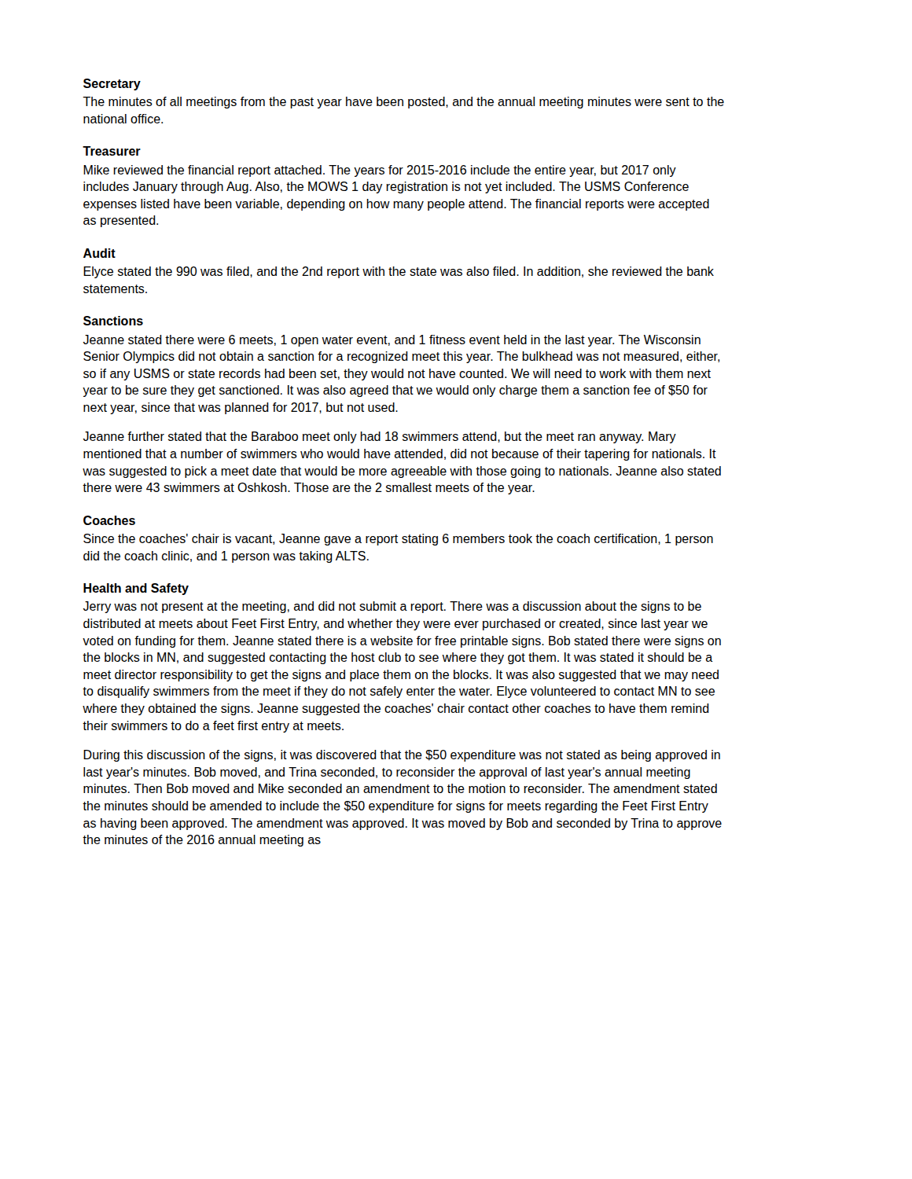Secretary
The minutes of all meetings from the past year have been posted, and the annual meeting minutes were sent to the national office.
Treasurer
Mike reviewed the financial report attached. The years for 2015-2016 include the entire year, but 2017 only includes January through Aug. Also, the MOWS 1 day registration is not yet included. The USMS Conference expenses listed have been variable, depending on how many people attend. The financial reports were accepted as presented.
Audit
Elyce stated the 990 was filed, and the 2nd report with the state was also filed. In addition, she reviewed the bank statements.
Sanctions
Jeanne stated there were 6 meets, 1 open water event, and 1 fitness event held in the last year. The Wisconsin Senior Olympics did not obtain a sanction for a recognized meet this year. The bulkhead was not measured, either, so if any USMS or state records had been set, they would not have counted. We will need to work with them next year to be sure they get sanctioned. It was also agreed that we would only charge them a sanction fee of $50 for next year, since that was planned for 2017, but not used.
Jeanne further stated that the Baraboo meet only had 18 swimmers attend, but the meet ran anyway. Mary mentioned that a number of swimmers who would have attended, did not because of their tapering for nationals. It was suggested to pick a meet date that would be more agreeable with those going to nationals. Jeanne also stated there were 43 swimmers at Oshkosh. Those are the 2 smallest meets of the year.
Coaches
Since the coaches' chair is vacant, Jeanne gave a report stating 6 members took the coach certification, 1 person did the coach clinic, and 1 person was taking ALTS.
Health and Safety
Jerry was not present at the meeting, and did not submit a report. There was a discussion about the signs to be distributed at meets about Feet First Entry, and whether they were ever purchased or created, since last year we voted on funding for them. Jeanne stated there is a website for free printable signs. Bob stated there were signs on the blocks in MN, and suggested contacting the host club to see where they got them. It was stated it should be a meet director responsibility to get the signs and place them on the blocks. It was also suggested that we may need to disqualify swimmers from the meet if they do not safely enter the water. Elyce volunteered to contact MN to see where they obtained the signs. Jeanne suggested the coaches' chair contact other coaches to have them remind their swimmers to do a feet first entry at meets.
During this discussion of the signs, it was discovered that the $50 expenditure was not stated as being approved in last year's minutes. Bob moved, and Trina seconded, to reconsider the approval of last year's annual meeting minutes. Then Bob moved and Mike seconded an amendment to the motion to reconsider. The amendment stated the minutes should be amended to include the $50 expenditure for signs for meets regarding the Feet First Entry as having been approved. The amendment was approved. It was moved by Bob and seconded by Trina to approve the minutes of the 2016 annual meeting as